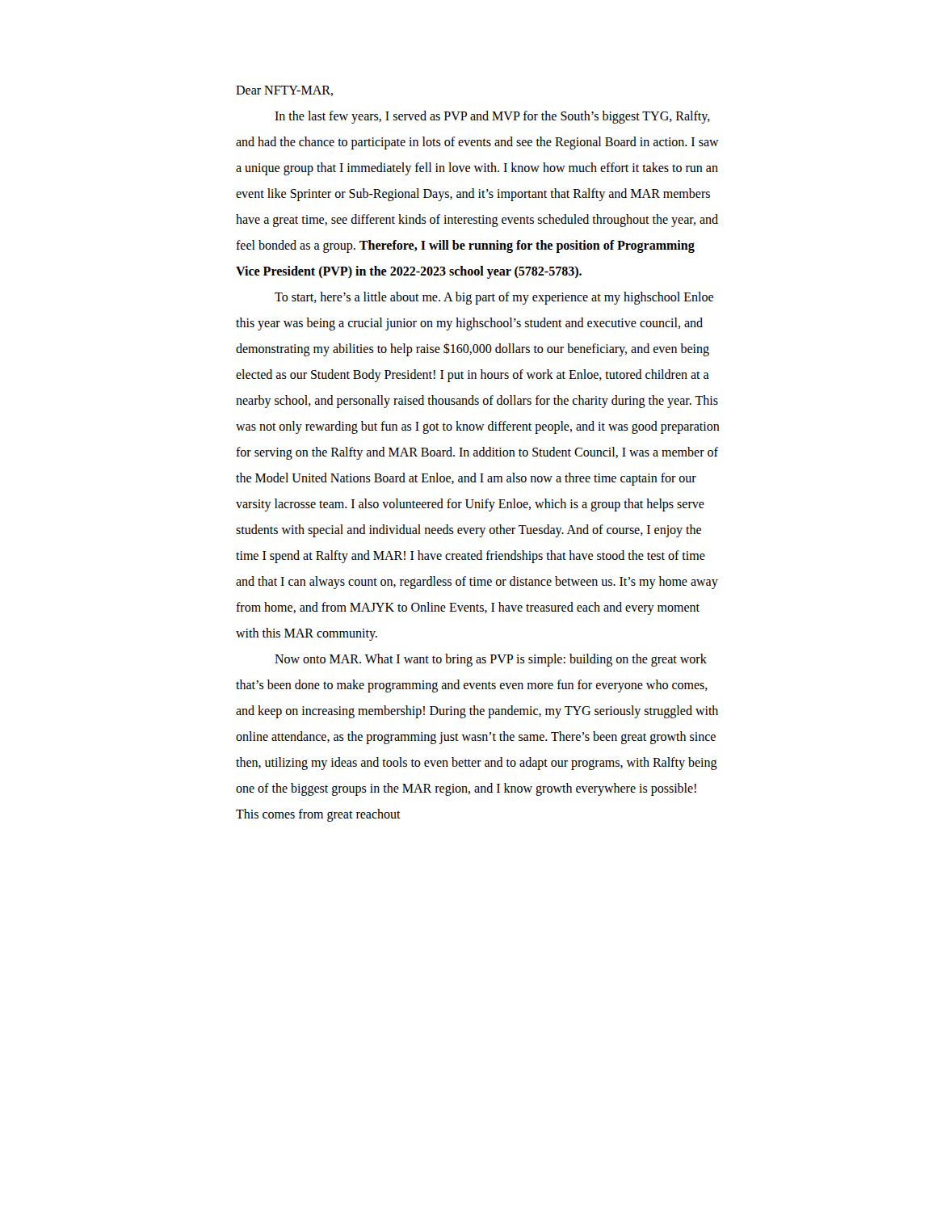Dear NFTY-MAR,
In the last few years, I served as PVP and MVP for the South’s biggest TYG, Ralfty, and had the chance to participate in lots of events and see the Regional Board in action. I saw a unique group that I immediately fell in love with. I know how much effort it takes to run an event like Sprinter or Sub-Regional Days, and it’s important that Ralfty and MAR members have a great time, see different kinds of interesting events scheduled throughout the year, and feel bonded as a group. Therefore, I will be running for the position of Programming Vice President (PVP) in the 2022-2023 school year (5782-5783).
To start, here’s a little about me. A big part of my experience at my highschool Enloe this year was being a crucial junior on my highschool’s student and executive council, and demonstrating my abilities to help raise $160,000 dollars to our beneficiary, and even being elected as our Student Body President! I put in hours of work at Enloe, tutored children at a nearby school, and personally raised thousands of dollars for the charity during the year. This was not only rewarding but fun as I got to know different people, and it was good preparation for serving on the Ralfty and MAR Board. In addition to Student Council, I was a member of the Model United Nations Board at Enloe, and I am also now a three time captain for our varsity lacrosse team. I also volunteered for Unify Enloe, which is a group that helps serve students with special and individual needs every other Tuesday. And of course, I enjoy the time I spend at Ralfty and MAR! I have created friendships that have stood the test of time and that I can always count on, regardless of time or distance between us. It’s my home away from home, and from MAJYK to Online Events, I have treasured each and every moment with this MAR community.
Now onto MAR. What I want to bring as PVP is simple: building on the great work that’s been done to make programming and events even more fun for everyone who comes, and keep on increasing membership! During the pandemic, my TYG seriously struggled with online attendance, as the programming just wasn’t the same. There’s been great growth since then, utilizing my ideas and tools to even better and to adapt our programs, with Ralfty being one of the biggest groups in the MAR region, and I know growth everywhere is possible! This comes from great reachout